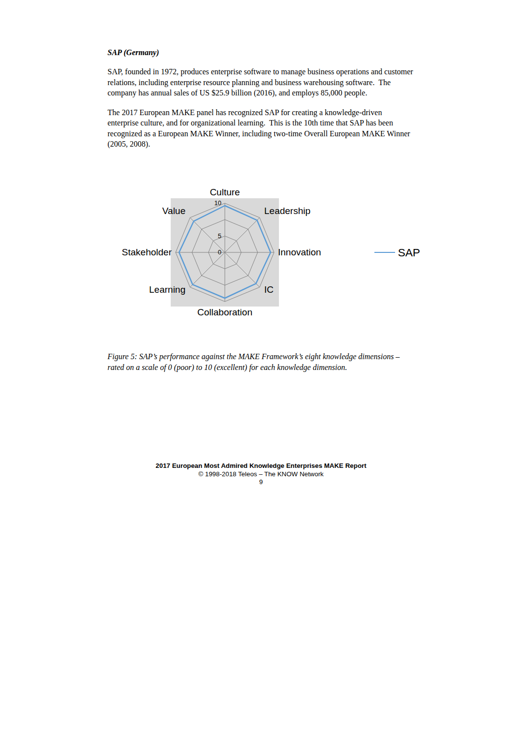SAP (Germany)
SAP, founded in 1972, produces enterprise software to manage business operations and customer relations, including enterprise resource planning and business warehousing software. The company has annual sales of US $25.9 billion (2016), and employs 85,000 people.
The 2017 European MAKE panel has recognized SAP for creating a knowledge-driven enterprise culture, and for organizational learning. This is the 10th time that SAP has been recognized as a European MAKE Winner, including two-time Overall European MAKE Winner (2005, 2008).
10 5 0 Culture Leadership Innovation IC Collaboration Learning Stakeholder Value
SAP
Figure 5: SAP’s performance against the MAKE Framework’s eight knowledge dimensions – rated on a scale of 0 (poor) to 10 (excellent) for each knowledge dimension.
2017 European Most Admired Knowledge Enterprises MAKE Report
© 1998-2018 Teleos – The KNOW Network
9